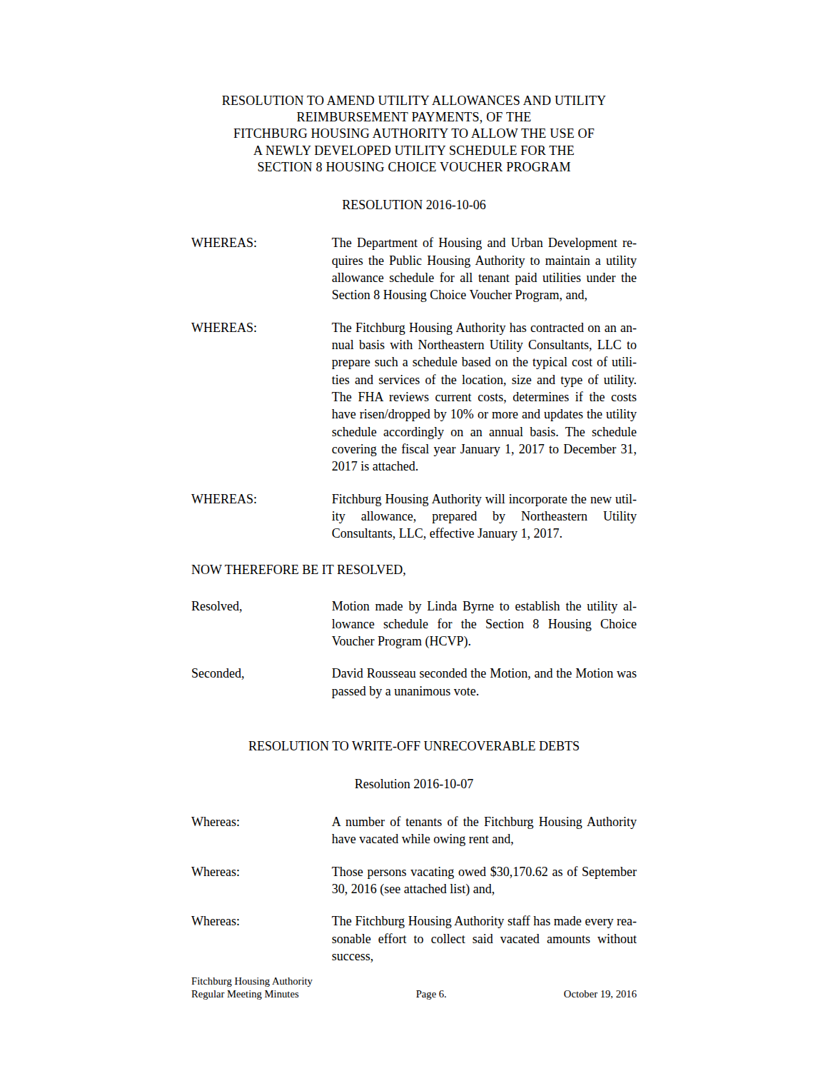Resolution to Amend Utility Allowances and Utility
Reimbursement Payments, of the
Fitchburg Housing Authority to Allow the Use of
a Newly Developed Utility Schedule for the
Section 8 Housing Choice Voucher Program
Resolution 2016-10-06
Whereas:
The Department of Housing and Urban Development requires the Public Housing Authority to maintain a utility allowance schedule for all tenant paid utilities under the Section 8 Housing Choice Voucher Program, and,
Whereas:
The Fitchburg Housing Authority has contracted on an annual basis with Northeastern Utility Consultants, LLC to prepare such a schedule based on the typical cost of utilities and services of the location, size and type of utility. The FHA reviews current costs, determines if the costs have risen/dropped by 10% or more and updates the utility schedule accordingly on an annual basis. The schedule covering the fiscal year January 1, 2017 to December 31, 2017 is attached.
Whereas:
Fitchburg Housing Authority will incorporate the new utility allowance, prepared by Northeastern Utility Consultants, LLC, effective January 1, 2017.
Now Therefore Be It Resolved,
Resolved,
Motion made by Linda Byrne to establish the utility allowance schedule for the Section 8 Housing Choice Voucher Program (HCVP).
Seconded,
David Rousseau seconded the Motion, and the Motion was passed by a unanimous vote.
Resolution to Write-Off Unrecoverable Debts
Resolution 2016-10-07
Whereas:
A number of tenants of the Fitchburg Housing Authority have vacated while owing rent and,
Whereas:
Those persons vacating owed $30,170.62 as of September 30, 2016 (see attached list) and,
Whereas:
The Fitchburg Housing Authority staff has made every reasonable effort to collect said vacated amounts without success,
Fitchburg Housing Authority
Regular Meeting Minutes Page 6. October 19, 2016